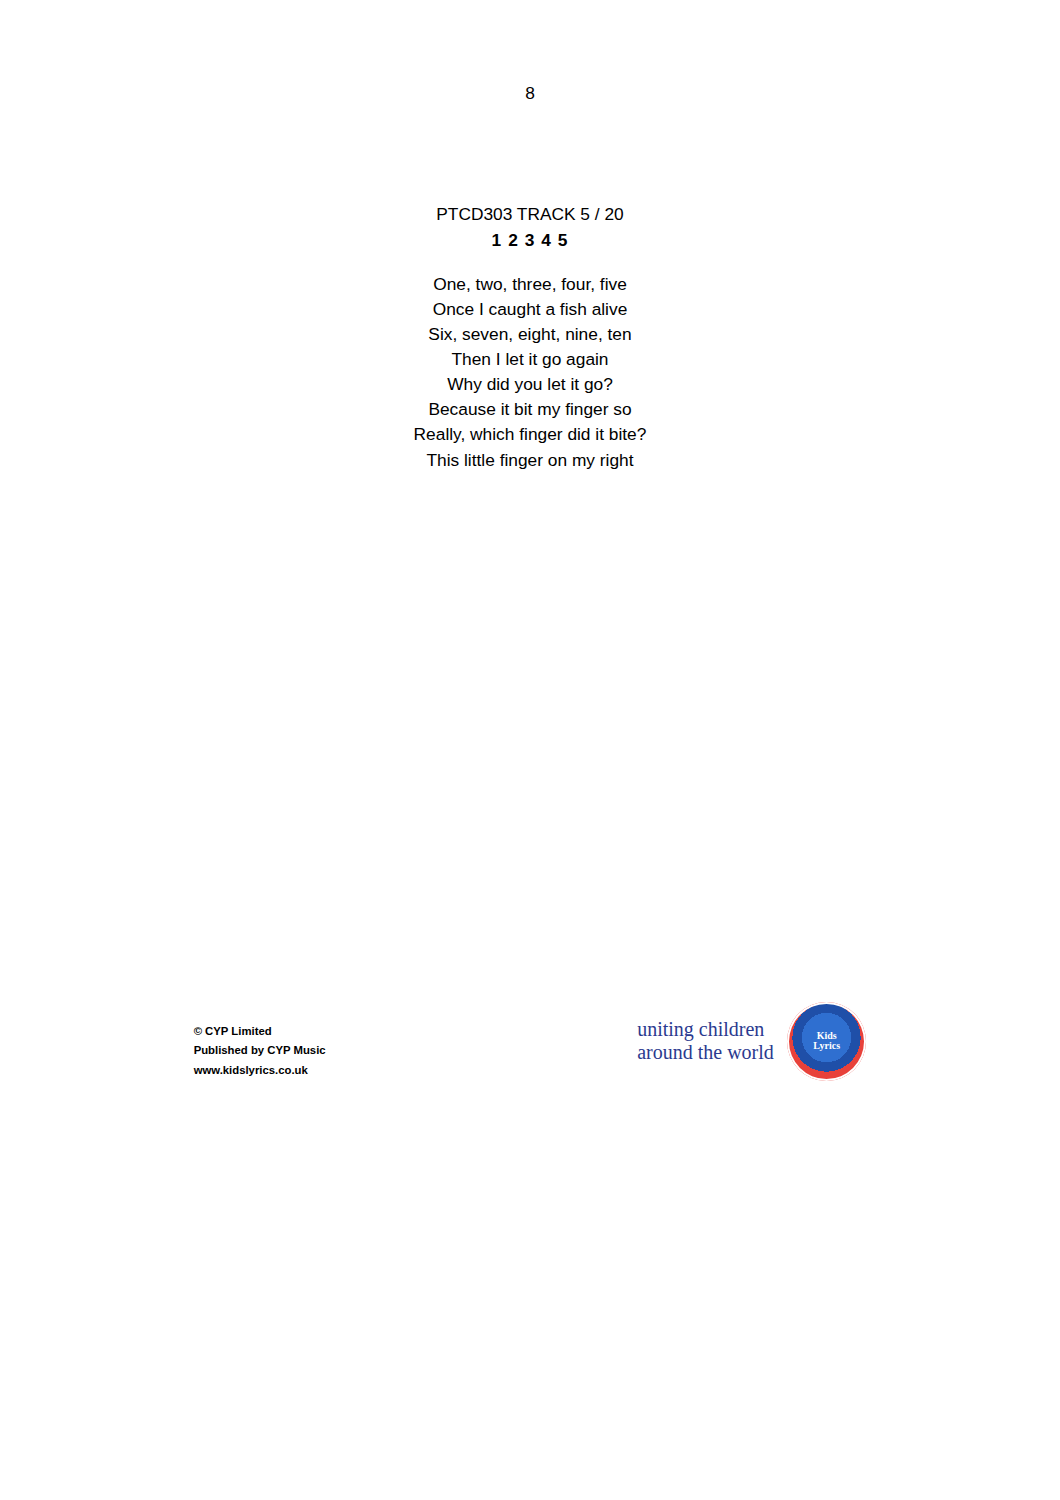8
PTCD303 TRACK 5 / 20
1 2 3 4 5
One, two, three, four, five
Once I caught a fish alive
Six, seven, eight, nine, ten
Then I let it go again
Why did you let it go?
Because it bit my finger so
Really, which finger did it bite?
This little finger on my right
© CYP Limited
Published by CYP Music
www.kidslyrics.co.uk
uniting children
around the world